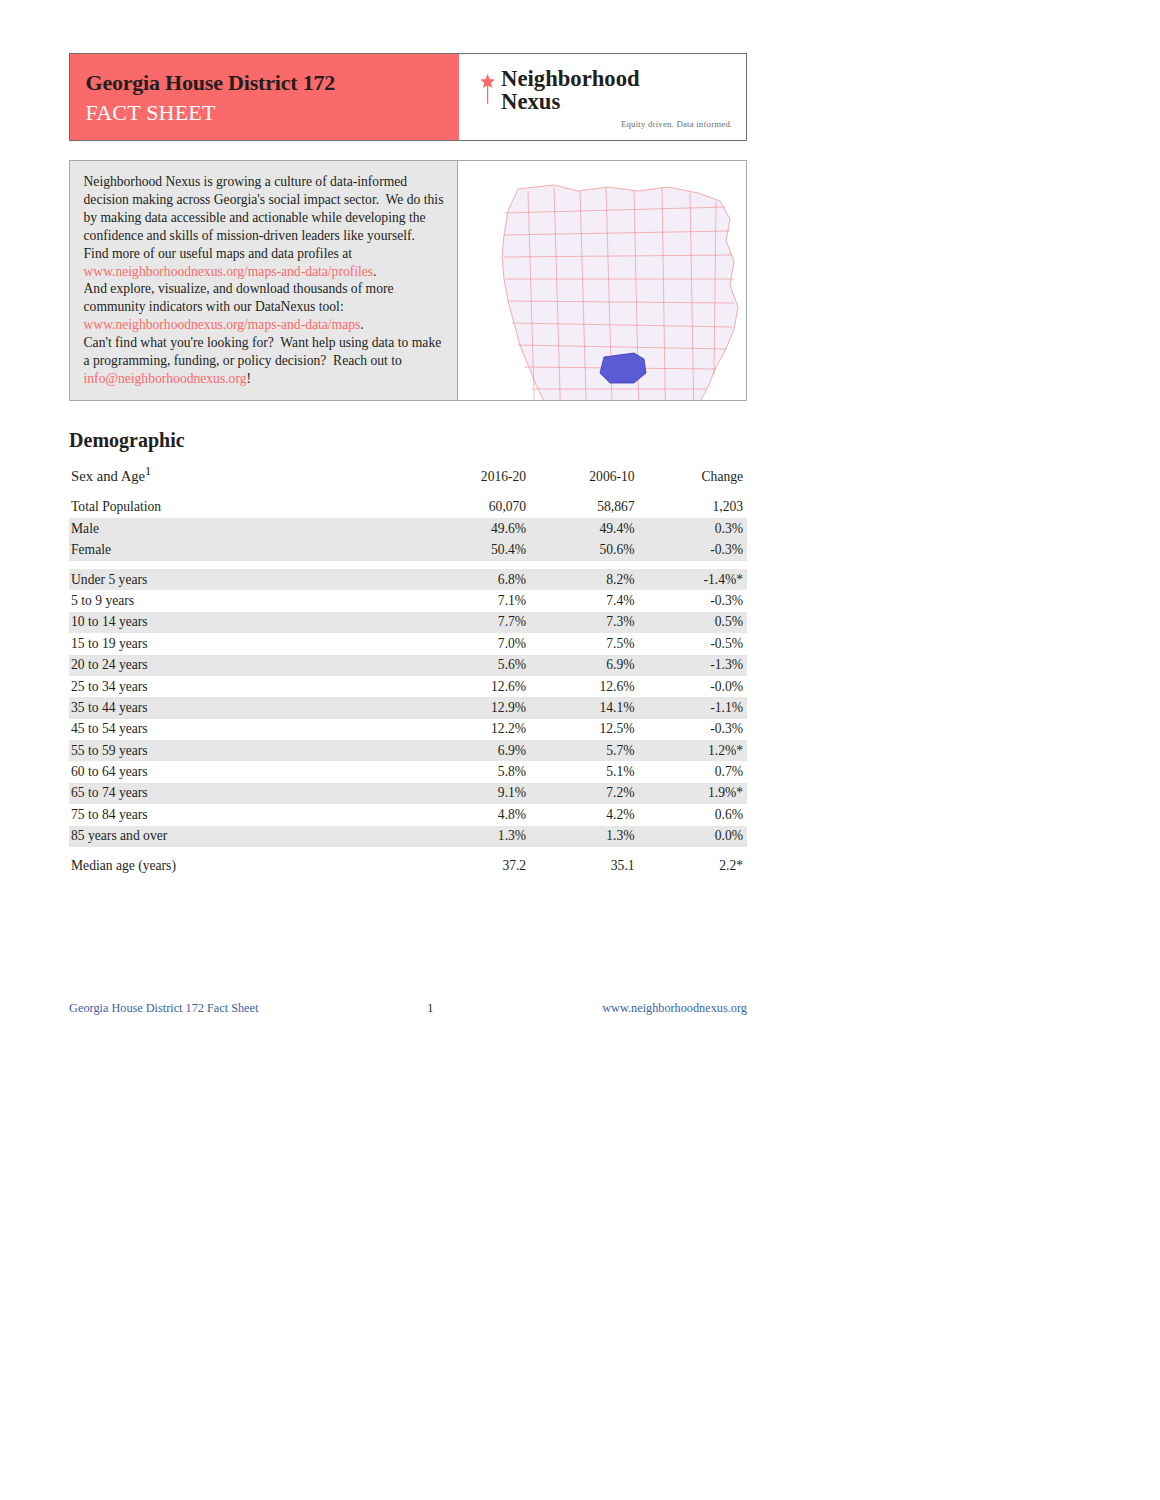Georgia House District 172
FACT SHEET
Neighborhood Nexus
Equity driven. Data informed.
Neighborhood Nexus is growing a culture of data-informed decision making across Georgia's social impact sector. We do this by making data accessible and actionable while developing the confidence and skills of mission-driven leaders like yourself.
Find more of our useful maps and data profiles at www.neighborhoodnexus.org/maps-and-data/profiles.
And explore, visualize, and download thousands of more community indicators with our DataNexus tool: www.neighborhoodnexus.org/maps-and-data/maps.
Can't find what you're looking for? Want help using data to make a programming, funding, or policy decision? Reach out to info@neighborhoodnexus.org!
Demographic
| Sex and Age 1 | 2016-20 | 2006-10 | Change |
| --- | --- | --- | --- |
| Total Population | 60,070 | 58,867 | 1,203 |
| Male | 49.6% | 49.4% | 0.3% |
| Female | 50.4% | 50.6% | -0.3% |
| Under 5 years | 6.8% | 8.2% | -1.4%* |
| 5 to 9 years | 7.1% | 7.4% | -0.3% |
| 10 to 14 years | 7.7% | 7.3% | 0.5% |
| 15 to 19 years | 7.0% | 7.5% | -0.5% |
| 20 to 24 years | 5.6% | 6.9% | -1.3% |
| 25 to 34 years | 12.6% | 12.6% | -0.0% |
| 35 to 44 years | 12.9% | 14.1% | -1.1% |
| 45 to 54 years | 12.2% | 12.5% | -0.3% |
| 55 to 59 years | 6.9% | 5.7% | 1.2%* |
| 60 to 64 years | 5.8% | 5.1% | 0.7% |
| 65 to 74 years | 9.1% | 7.2% | 1.9%* |
| 75 to 84 years | 4.8% | 4.2% | 0.6% |
| 85 years and over | 1.3% | 1.3% | 0.0% |
| Median age (years) | 37.2 | 35.1 | 2.2* |
Georgia House District 172 Fact Sheet
1
www.neighborhoodnexus.org